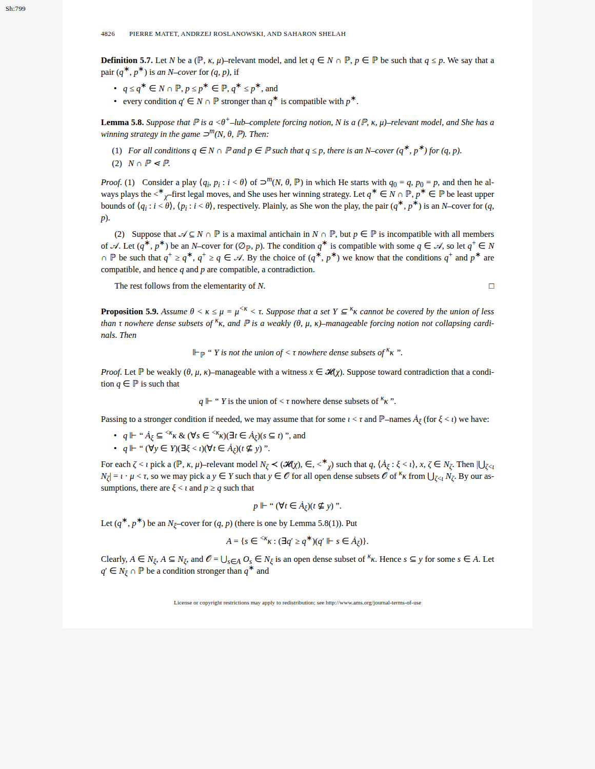Sh:799
4826 PIERRE MATET, ANDRZEJ ROSLANOWSKI, AND SAHARON SHELAH
Definition 5.7. Let N be a (ℙ, κ, μ)–relevant model, and let q ∈ N ∩ ℙ, p ∈ ℙ be such that q ≤ p. We say that a pair (q∗, p∗) is an N–cover for (q, p), if
q ≤ q∗ ∈ N ∩ ℙ, p ≤ p∗ ∈ ℙ, q∗ ≤ p∗, and
every condition q′ ∈ N ∩ ℙ stronger than q∗ is compatible with p∗.
Lemma 5.8. Suppose that ℙ is a <θ+–lub–complete forcing notion, N is a (ℙ, κ, μ)–relevant model, and She has a winning strategy in the game ⊃m(N, θ, ℙ). Then:
(1) For all conditions q ∈ N ∩ ℙ and p ∈ ℙ such that q ≤ p, there is an N–cover (q∗, p∗) for (q, p).
(2) N ∩ ℙ ⋖ ℙ.
Proof. (1) Consider a play ⟨qi, pi : i < θ⟩ of ⊃m(N, θ, ℙ) in which He starts with q0 = q, p0 = p, and then he always plays the <∗χ–first legal moves, and She uses her winning strategy. Let q∗ ∈ N ∩ ℙ, p∗ ∈ ℙ be least upper bounds of ⟨qi : i < θ⟩, ⟨pi : i < θ⟩, respectively. Plainly, as She won the play, the pair (q∗, p∗) is an N–cover for (q, p).
(2) Suppose that 𝒜 ⊆ N ∩ ℙ is a maximal antichain in N ∩ ℙ, but p ∈ ℙ is incompatible with all members of 𝒜. Let (q∗, p∗) be an N–cover for (∅ℙ, p). The condition q∗ is compatible with some q ∈ 𝒜, so let q+ ∈ N ∩ ℙ be such that q+ ≥ q∗, q+ ≥ q ∈ 𝒜. By the choice of (q∗, p∗) we know that the conditions q+ and p∗ are compatible, and hence q and p are compatible, a contradiction.
The rest follows from the elementarity of N. □
Proposition 5.9. Assume θ < κ ≤ μ = μ<κ < τ. Suppose that a set Y ⊆ κκ cannot be covered by the union of less than τ nowhere dense subsets of κκ, and ℙ is a weakly (θ, μ, κ)–manageable forcing notion not collapsing cardinals. Then
⊩ℙ “ Y is not the union of < τ nowhere dense subsets of κκ ”.
Proof. Let ℙ be weakly (θ, μ, κ)–manageable with a witness x ∈ 𝓗(χ). Suppose toward contradiction that a condition q ∈ ℙ is such that
q ⊩ “ Y is the union of < τ nowhere dense subsets of κκ ”.
Passing to a stronger condition if needed, we may assume that for some ι < τ and ℙ–names Ȧξ (for ξ < ι) we have:
q ⊩ “ Ȧξ ⊆ <κκ & (∀s ∈ <κκ)(∃t ∈ Ȧξ)(s ⊆ t) ”, and
q ⊩ “ (∀y ∈ Y)(∃ξ < ι)(∀t ∈ Ȧξ)(t ⊈ y) ”.
For each ζ < ι pick a (ℙ, κ, μ)–relevant model Nζ ≺ (𝓗(χ), ∈, <∗χ) such that q, ⟨Ȧξ : ξ < ι⟩, x, ζ ∈ Nζ. Then |⋃ζ<ι Nζ| = ι · μ < τ, so we may pick a y ∈ Y such that y ∈ 𝒪 for all open dense subsets 𝒪 of κκ from ⋃ζ<ι Nζ. By our assumptions, there are ξ < ι and p ≥ q such that
p ⊩ “ (∀t ∈ Ȧξ)(t ⊈ y) ”.
Let (q∗, p∗) be an Nξ–cover for (q, p) (there is one by Lemma 5.8(1)). Put
A = {s ∈ <κκ : (∃q′ ≥ q∗)(q′ ⊩ s ∈ Ȧξ)}.
Clearly, A ∈ Nξ, A ⊆ Nξ, and 𝒪 = ⋃s∈A Os ∈ Nξ is an open dense subset of κκ. Hence s ⊆ y for some s ∈ A. Let q′ ∈ Nξ ∩ ℙ be a condition stronger than q∗ and
License or copyright restrictions may apply to redistribution; see http://www.ams.org/journal-terms-of-use